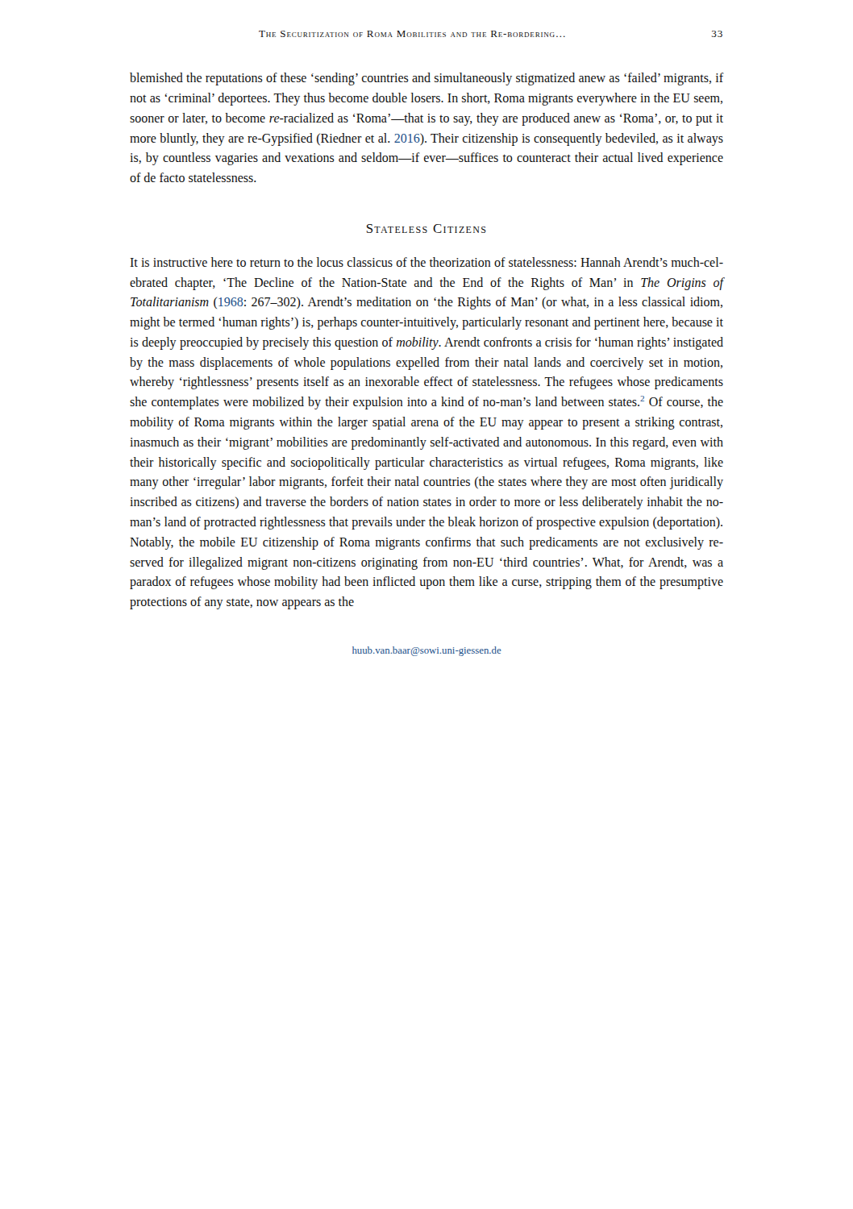The Securitization of Roma Mobilities and the Re-bordering… 33
blemished the reputations of these ‘sending’ countries and simultaneously stigmatized anew as ‘failed’ migrants, if not as ‘criminal’ deportees. They thus become double losers. In short, Roma migrants everywhere in the EU seem, sooner or later, to become re-racialized as ‘Roma’—that is to say, they are produced anew as ‘Roma’, or, to put it more bluntly, they are re-Gypsified (Riedner et al. 2016). Their citizenship is consequently bedeviled, as it always is, by countless vagaries and vexations and seldom—if ever—suffices to counteract their actual lived experience of de facto statelessness.
Stateless Citizens
It is instructive here to return to the locus classicus of the theorization of statelessness: Hannah Arendt’s much-celebrated chapter, ‘The Decline of the Nation-State and the End of the Rights of Man’ in The Origins of Totalitarianism (1968: 267–302). Arendt’s meditation on ‘the Rights of Man’ (or what, in a less classical idiom, might be termed ‘human rights’) is, perhaps counter-intuitively, particularly resonant and pertinent here, because it is deeply preoccupied by precisely this question of mobility. Arendt confronts a crisis for ‘human rights’ instigated by the mass displacements of whole populations expelled from their natal lands and coercively set in motion, whereby ‘rightlessness’ presents itself as an inexorable effect of statelessness. The refugees whose predicaments she contemplates were mobilized by their expulsion into a kind of no-man’s land between states.2 Of course, the mobility of Roma migrants within the larger spatial arena of the EU may appear to present a striking contrast, inasmuch as their ‘migrant’ mobilities are predominantly self-activated and autonomous. In this regard, even with their historically specific and sociopolitically particular characteristics as virtual refugees, Roma migrants, like many other ‘irregular’ labor migrants, forfeit their natal countries (the states where they are most often juridically inscribed as citizens) and traverse the borders of nation states in order to more or less deliberately inhabit the no-man’s land of protracted rightlessness that prevails under the bleak horizon of prospective expulsion (deportation). Notably, the mobile EU citizenship of Roma migrants confirms that such predicaments are not exclusively reserved for illegalized migrant non-citizens originating from non-EU ‘third countries’. What, for Arendt, was a paradox of refugees whose mobility had been inflicted upon them like a curse, stripping them of the presumptive protections of any state, now appears as the
huub.van.baar@sowi.uni-giessen.de